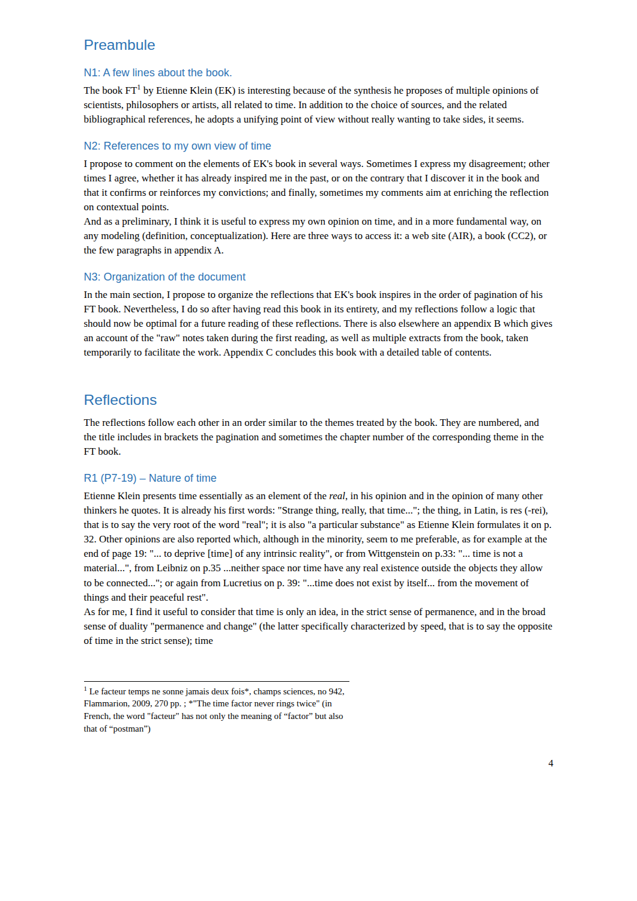Preambule
N1: A few lines about the book.
The book FT1 by Etienne Klein (EK) is interesting because of the synthesis he proposes of multiple opinions of scientists, philosophers or artists, all related to time. In addition to the choice of sources, and the related bibliographical references, he adopts a unifying point of view without really wanting to take sides, it seems.
N2: References to my own view of time
I propose to comment on the elements of EK's book in several ways. Sometimes I express my disagreement; other times I agree, whether it has already inspired me in the past, or on the contrary that I discover it in the book and that it confirms or reinforces my convictions; and finally, sometimes my comments aim at enriching the reflection on contextual points.
And as a preliminary, I think it is useful to express my own opinion on time, and in a more fundamental way, on any modeling (definition, conceptualization). Here are three ways to access it: a web site (AIR), a book (CC2), or the few paragraphs in appendix A.
N3: Organization of the document
In the main section, I propose to organize the reflections that EK's book inspires in the order of pagination of his FT book. Nevertheless, I do so after having read this book in its entirety, and my reflections follow a logic that should now be optimal for a future reading of these reflections. There is also elsewhere an appendix B which gives an account of the "raw" notes taken during the first reading, as well as multiple extracts from the book, taken temporarily to facilitate the work. Appendix C concludes this book with a detailed table of contents.
Reflections
The reflections follow each other in an order similar to the themes treated by the book. They are numbered, and the title includes in brackets the pagination and sometimes the chapter number of the corresponding theme in the FT book.
R1 (P7-19) – Nature of time
Etienne Klein presents time essentially as an element of the real, in his opinion and in the opinion of many other thinkers he quotes. It is already his first words: "Strange thing, really, that time..."; the thing, in Latin, is res (-rei), that is to say the very root of the word "real"; it is also "a particular substance" as Etienne Klein formulates it on p. 32. Other opinions are also reported which, although in the minority, seem to me preferable, as for example at the end of page 19: "... to deprive [time] of any intrinsic reality", or from Wittgenstein on p.33: "... time is not a material...", from Leibniz on p.35 ...neither space nor time have any real existence outside the objects they allow to be connected..."; or again from Lucretius on p. 39: "...time does not exist by itself... from the movement of things and their peaceful rest".
As for me, I find it useful to consider that time is only an idea, in the strict sense of permanence, and in the broad sense of duality "permanence and change" (the latter specifically characterized by speed, that is to say the opposite of time in the strict sense); time
1 Le facteur temps ne sonne jamais deux fois*, champs sciences, no 942, Flammarion, 2009, 270 pp. ; *"The time factor never rings twice" (in French, the word "facteur" has not only the meaning of “factor” but also that of “postman”)
4